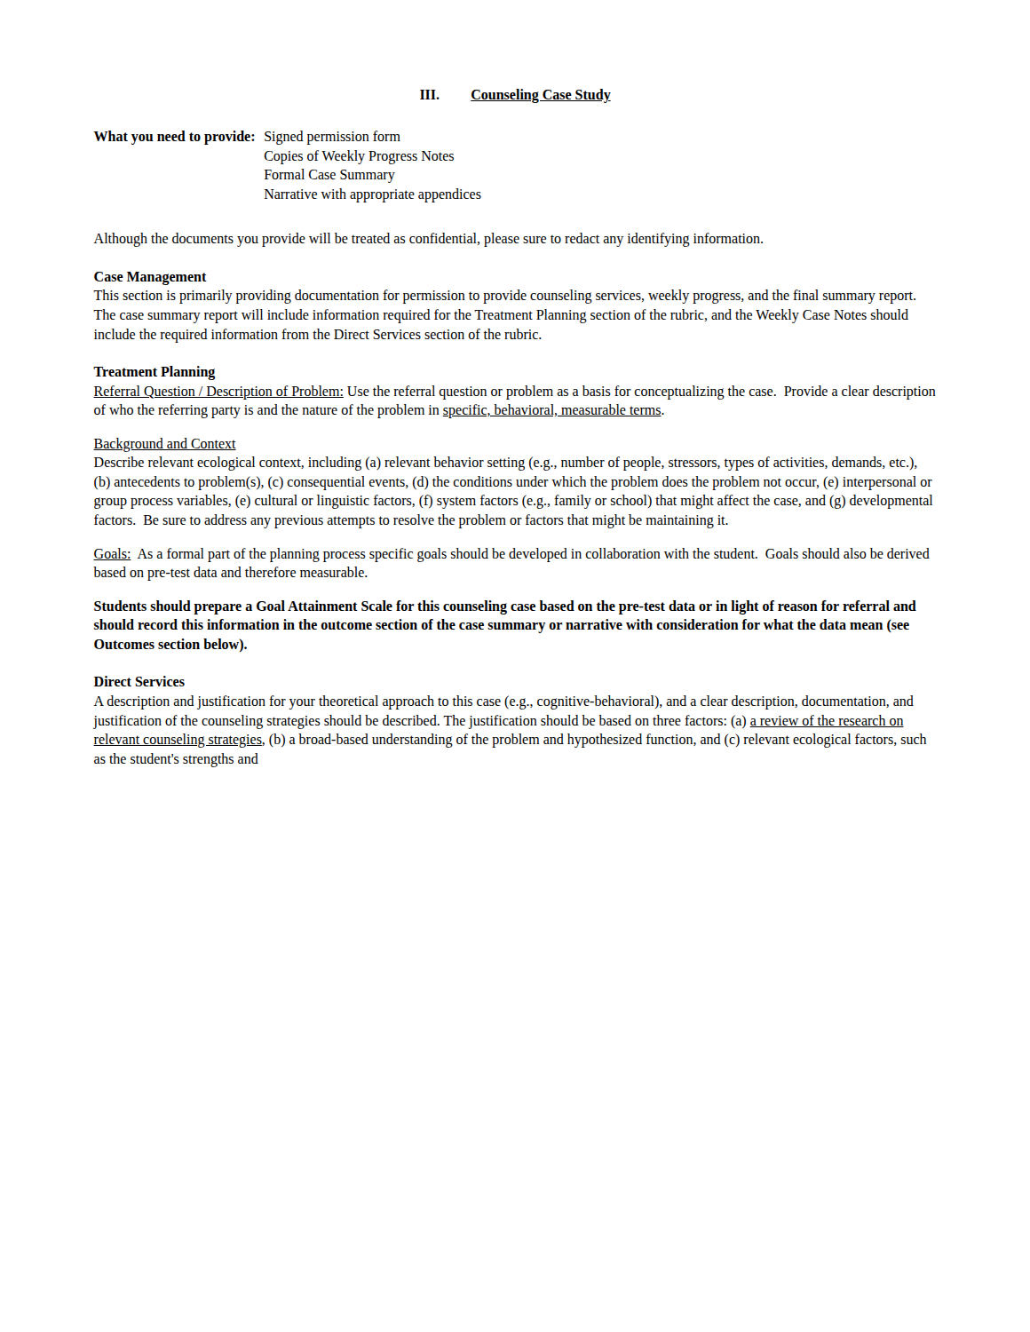III. Counseling Case Study
| What you need to provide: | Signed permission form Copies of Weekly Progress Notes Formal Case Summary Narrative with appropriate appendices |
Although the documents you provide will be treated as confidential, please sure to redact any identifying information.
Case Management
This section is primarily providing documentation for permission to provide counseling services, weekly progress, and the final summary report. The case summary report will include information required for the Treatment Planning section of the rubric, and the Weekly Case Notes should include the required information from the Direct Services section of the rubric.
Treatment Planning
Referral Question / Description of Problem: Use the referral question or problem as a basis for conceptualizing the case. Provide a clear description of who the referring party is and the nature of the problem in specific, behavioral, measurable terms.
Background and Context
Describe relevant ecological context, including (a) relevant behavior setting (e.g., number of people, stressors, types of activities, demands, etc.), (b) antecedents to problem(s), (c) consequential events, (d) the conditions under which the problem does the problem not occur, (e) interpersonal or group process variables, (e) cultural or linguistic factors, (f) system factors (e.g., family or school) that might affect the case, and (g) developmental factors. Be sure to address any previous attempts to resolve the problem or factors that might be maintaining it.
Goals: As a formal part of the planning process specific goals should be developed in collaboration with the student. Goals should also be derived based on pre-test data and therefore measurable.
Students should prepare a Goal Attainment Scale for this counseling case based on the pre-test data or in light of reason for referral and should record this information in the outcome section of the case summary or narrative with consideration for what the data mean (see Outcomes section below).
Direct Services
A description and justification for your theoretical approach to this case (e.g., cognitive-behavioral), and a clear description, documentation, and justification of the counseling strategies should be described. The justification should be based on three factors: (a) a review of the research on relevant counseling strategies, (b) a broad-based understanding of the problem and hypothesized function, and (c) relevant ecological factors, such as the student's strengths and